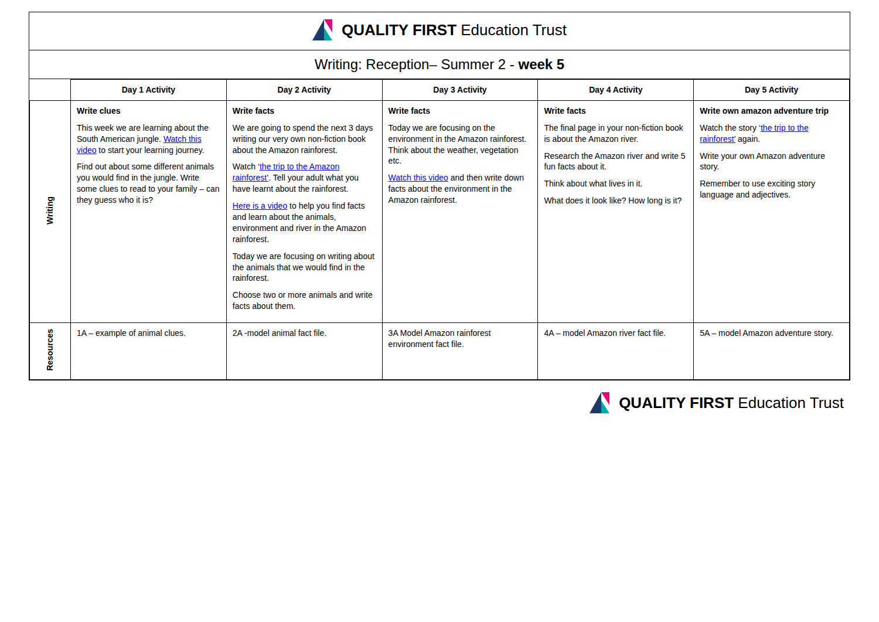QUALITY FIRST Education Trust
Writing: Reception– Summer 2 - week 5
| | Day 1 Activity | Day 2 Activity | Day 3 Activity | Day 4 Activity | Day 5 Activity |
| Writing | Write clues This week we are learning about the South American jungle. Watch this video to start your learning journey. Find out about some different animals you would find in the jungle. Write some clues to read to your family – can they guess who it is? | Write facts We are going to spend the next 3 days writing our very own non-fiction book about the Amazon rainforest. Watch ‘ the trip to the Amazon rainforest’ . Tell your adult what you have learnt about the rainforest. Here is a video to help you find facts and learn about the animals, environment and river in the Amazon rainforest. Today we are focusing on writing about the animals that we would find in the rainforest. Choose two or more animals and write facts about them. | Write facts Today we are focusing on the environment in the Amazon rainforest. Think about the weather, vegetation etc. Watch this video and then write down facts about the environment in the Amazon rainforest. | Write facts The final page in your non-fiction book is about the Amazon river. Research the Amazon river and write 5 fun facts about it. Think about what lives in it. What does it look like? How long is it? | Write own amazon adventure trip Watch the story ‘ the trip to the rainforest’ again. Write your own Amazon adventure story. Remember to use exciting story language and adjectives. |
| Resources | 1A – example of animal clues. | 2A -model animal fact file. | 3A Model Amazon rainforest environment fact file. | 4A – model Amazon river fact file. | 5A – model Amazon adventure story. |
QUALITY FIRST Education Trust